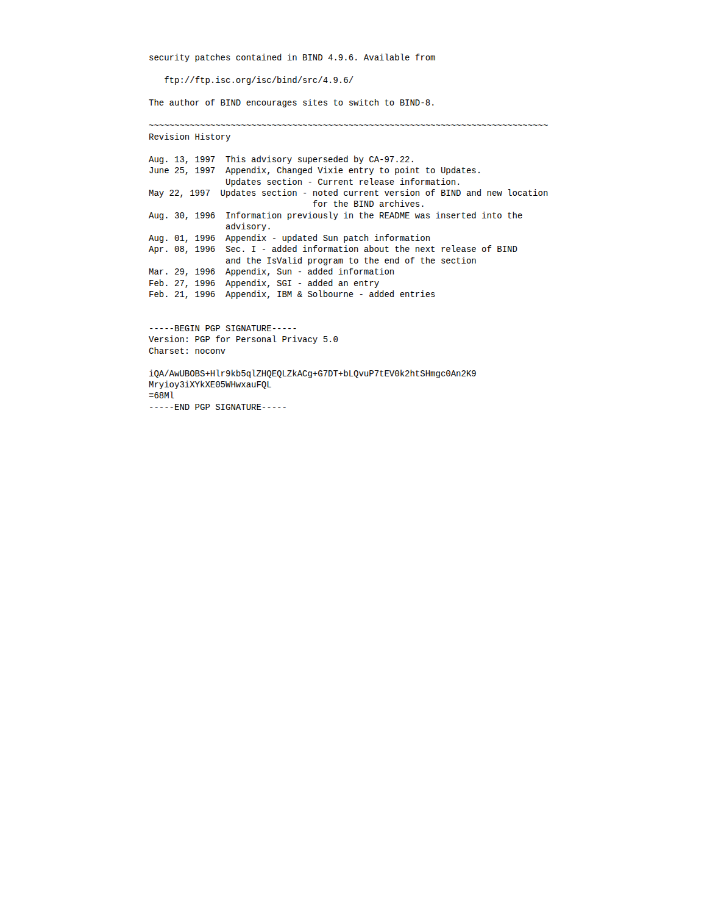security patches contained in BIND 4.9.6. Available from

   ftp://ftp.isc.org/isc/bind/src/4.9.6/

The author of BIND encourages sites to switch to BIND-8.

~~~~~~~~~~~~~~~~~~~~~~~~~~~~~~~~~~~~~~~~~~~~~~~~~~~~~~~~~~~~~~~~~~~~~~~~~~~~~~
Revision History

Aug. 13, 1997  This advisory superseded by CA-97.22.
June 25, 1997  Appendix, Changed Vixie entry to point to Updates.
               Updates section - Current release information.
May 22, 1997  Updates section - noted current version of BIND and new location
                                for the BIND archives.
Aug. 30, 1996  Information previously in the README was inserted into the
               advisory.
Aug. 01, 1996  Appendix - updated Sun patch information
Apr. 08, 1996  Sec. I - added information about the next release of BIND
               and the IsValid program to the end of the section
Mar. 29, 1996  Appendix, Sun - added information
Feb. 27, 1996  Appendix, SGI - added an entry
Feb. 21, 1996  Appendix, IBM & Solbourne - added entries


-----BEGIN PGP SIGNATURE-----
Version: PGP for Personal Privacy 5.0
Charset: noconv

iQA/AwUBOBS+Hlr9kb5qlZHQEQLZkACg+G7DT+bLQvuP7tEV0k2htSHmgc0An2K9
Mryioy3iXYkXE05WHwxauFQL
=68Ml
-----END PGP SIGNATURE-----